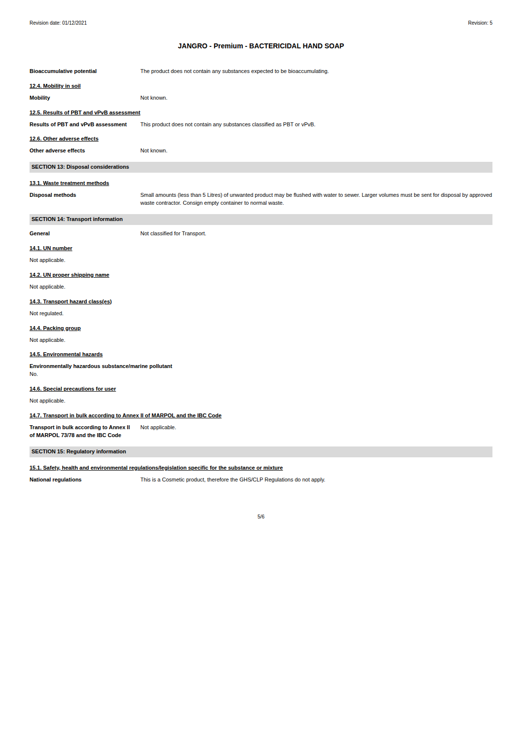Revision date: 01/12/2021 Revision: 5
JANGRO - Premium - BACTERICIDAL HAND SOAP
Bioaccumulative potential
The product does not contain any substances expected to be bioaccumulating.
12.4. Mobility in soil
Mobility
Not known.
12.5. Results of PBT and vPvB assessment
Results of PBT and vPvB assessment
This product does not contain any substances classified as PBT or vPvB.
12.6. Other adverse effects
Other adverse effects
Not known.
SECTION 13: Disposal considerations
13.1. Waste treatment methods
Disposal methods
Small amounts (less than 5 Litres) of unwanted product may be flushed with water to sewer. Larger volumes must be sent for disposal by approved waste contractor. Consign empty container to normal waste.
SECTION 14: Transport information
General
Not classified for Transport.
14.1. UN number
Not applicable.
14.2. UN proper shipping name
Not applicable.
14.3. Transport hazard class(es)
Not regulated.
14.4. Packing group
Not applicable.
14.5. Environmental hazards
Environmentally hazardous substance/marine pollutant
No.
14.6. Special precautions for user
Not applicable.
14.7. Transport in bulk according to Annex II of MARPOL and the IBC Code
Transport in bulk according to Annex II of MARPOL 73/78 and the IBC Code
Not applicable.
SECTION 15: Regulatory information
15.1. Safety, health and environmental regulations/legislation specific for the substance or mixture
National regulations
This is a Cosmetic product, therefore the GHS/CLP Regulations do not apply.
5/6